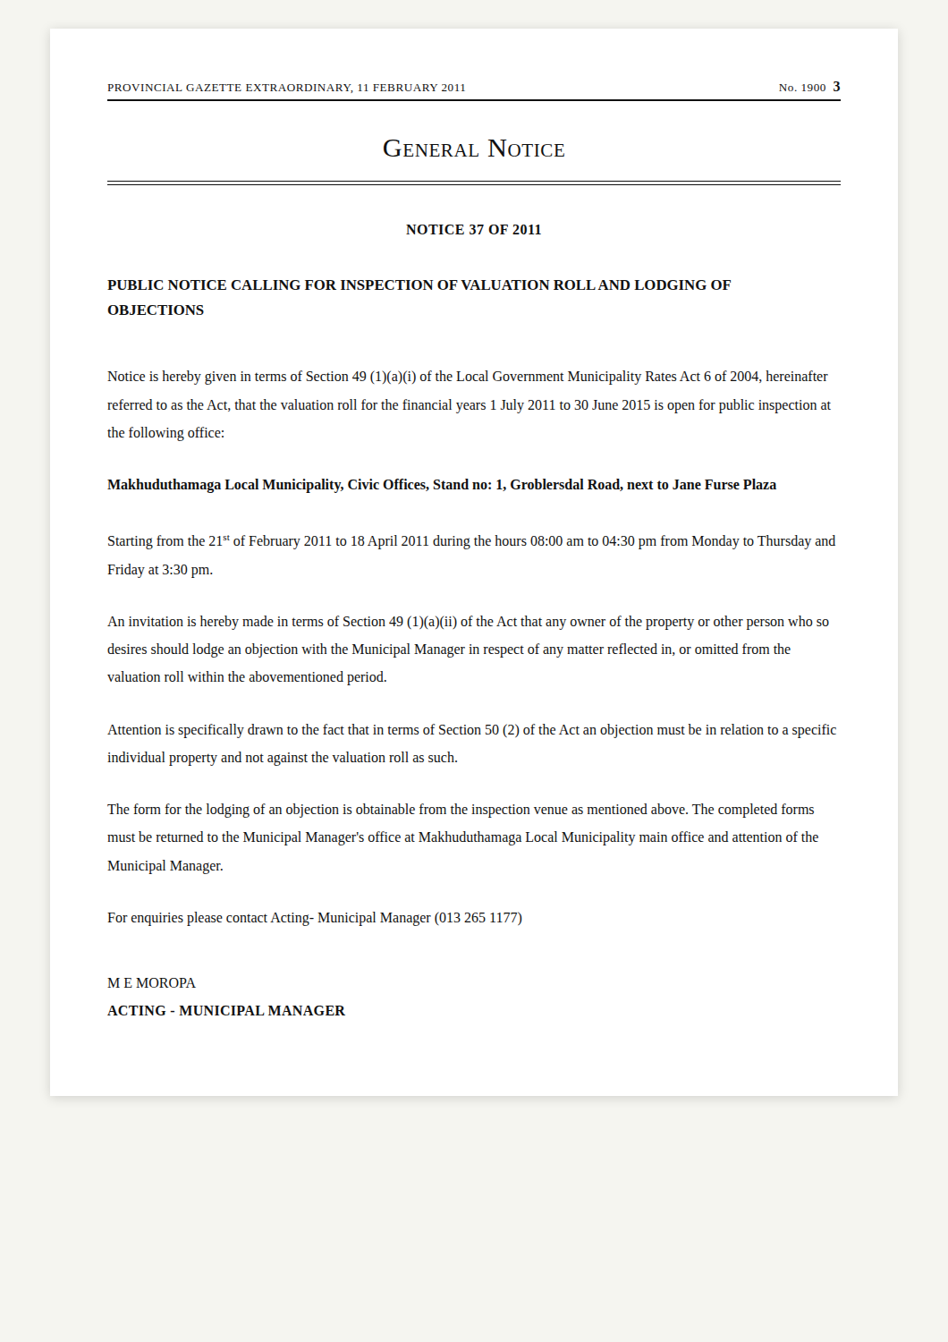Provincial Gazette Extraordinary, 11 February 2011 No. 1900 3
General Notice
NOTICE 37 OF 2011
PUBLIC NOTICE CALLING FOR INSPECTION OF VALUATION ROLL AND LODGING OF OBJECTIONS
Notice is hereby given in terms of Section 49 (1)(a)(i) of the Local Government Municipality Rates Act 6 of 2004, hereinafter referred to as the Act, that the valuation roll for the financial years 1 July 2011 to 30 June 2015 is open for public inspection at the following office:
Makhuduthamaga Local Municipality, Civic Offices, Stand no: 1, Groblersdal Road, next to Jane Furse Plaza
Starting from the 21st of February 2011 to 18 April 2011 during the hours 08:00 am to 04:30 pm from Monday to Thursday and Friday at 3:30 pm.
An invitation is hereby made in terms of Section 49 (1)(a)(ii) of the Act that any owner of the property or other person who so desires should lodge an objection with the Municipal Manager in respect of any matter reflected in, or omitted from the valuation roll within the abovementioned period.
Attention is specifically drawn to the fact that in terms of Section 50 (2) of the Act an objection must be in relation to a specific individual property and not against the valuation roll as such.
The form for the lodging of an objection is obtainable from the inspection venue as mentioned above. The completed forms must be returned to the Municipal Manager's office at Makhuduthamaga Local Municipality main office and attention of the Municipal Manager.
For enquiries please contact Acting- Municipal Manager (013 265 1177)
M E MOROPA
ACTING - MUNICIPAL MANAGER